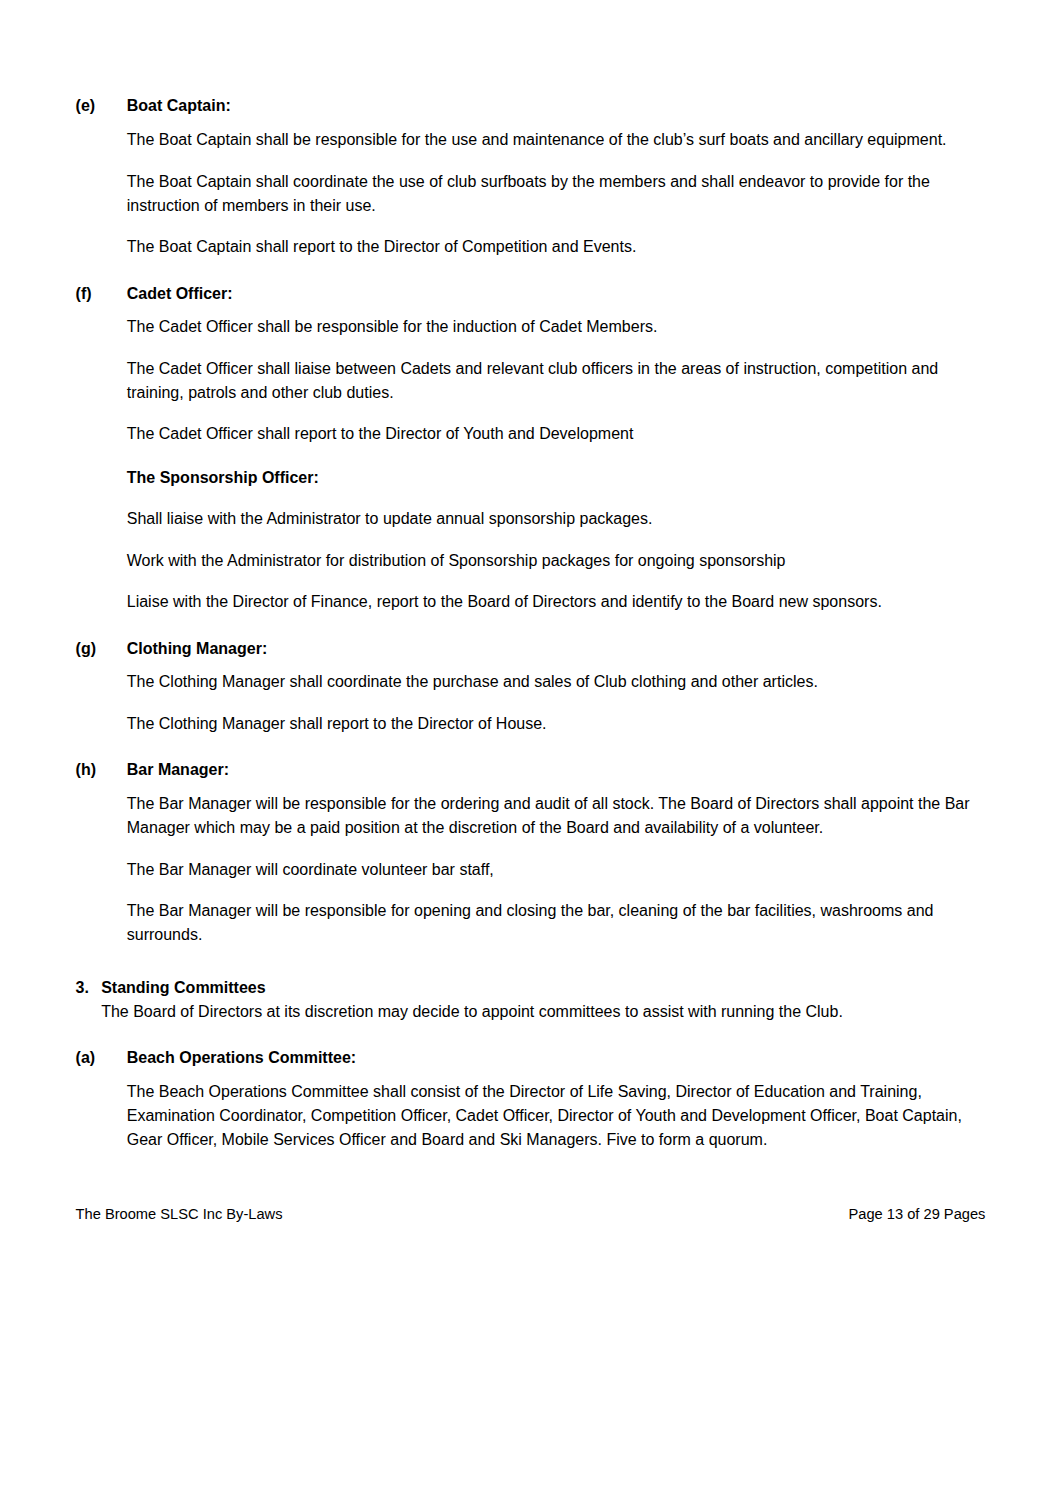(e) Boat Captain:
The Boat Captain shall be responsible for the use and maintenance of the club’s surf boats and ancillary equipment.
The Boat Captain shall coordinate the use of club surfboats by the members and shall endeavor to provide for the instruction of members in their use.
The Boat Captain shall report to the Director of Competition and Events.
(f) Cadet Officer:
The Cadet Officer shall be responsible for the induction of Cadet Members.
The Cadet Officer shall liaise between Cadets and relevant club officers in the areas of instruction, competition and training, patrols and other club duties.
The Cadet Officer shall report to the Director of Youth and Development
The Sponsorship Officer:
Shall liaise with the Administrator to update annual sponsorship packages.
Work with the Administrator for distribution of Sponsorship packages for ongoing sponsorship
Liaise with the Director of Finance, report to the Board of Directors and identify to the Board new sponsors.
(g) Clothing Manager:
The Clothing Manager shall coordinate the purchase and sales of Club clothing and other articles.
The Clothing Manager shall report to the Director of House.
(h) Bar Manager:
The Bar Manager will be responsible for the ordering and audit of all stock. The Board of Directors shall appoint the Bar Manager which may be a paid position at the discretion of the Board and availability of a volunteer.
The Bar Manager will coordinate volunteer bar staff,
The Bar Manager will be responsible for opening and closing the bar, cleaning of the bar facilities, washrooms and surrounds.
3. Standing Committees
The Board of Directors at its discretion may decide to appoint committees to assist with running the Club.
(a) Beach Operations Committee:
The Beach Operations Committee shall consist of the Director of Life Saving, Director of Education and Training, Examination Coordinator, Competition Officer, Cadet Officer, Director of Youth and Development Officer, Boat Captain, Gear Officer, Mobile Services Officer and Board and Ski Managers. Five to form a quorum.
The Broome SLSC Inc By-Laws Page 13 of 29 Pages